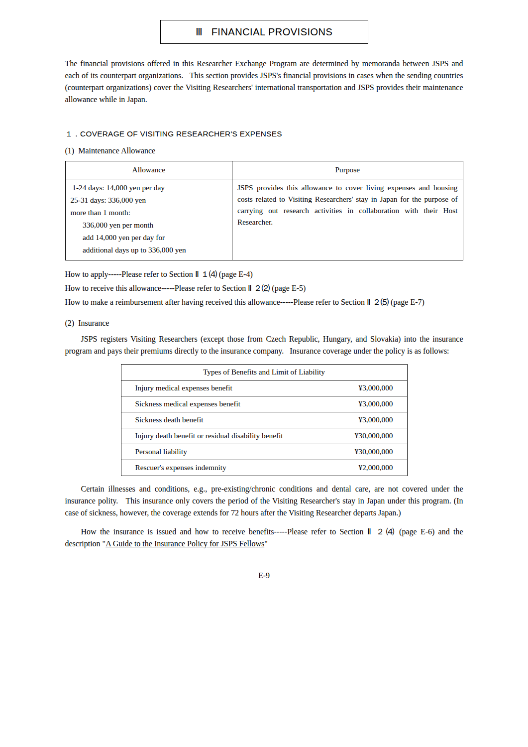ⅢFINANCIAL PROVISIONS
The financial provisions offered in this Researcher Exchange Program are determined by memoranda between JSPS and each of its counterpart organizations. This section provides JSPS's financial provisions in cases when the sending countries (counterpart organizations) cover the Visiting Researchers' international transportation and JSPS provides their maintenance allowance while in Japan.
１．COVERAGE OF VISITING RESEARCHER'S EXPENSES
(1) Maintenance Allowance
| Allowance | Purpose |
| --- | --- |
| 1-24 days: 14,000 yen per day 25-31 days: 336,000 yen more than 1 month: 336,000 yen per month add 14,000 yen per day for additional days up to 336,000 yen | JSPS provides this allowance to cover living expenses and housing costs related to Visiting Researchers' stay in Japan for the purpose of carrying out research activities in collaboration with their Host Researcher. |
How to apply-----Please refer to Section Ⅱ １⑷ (page E-4)
How to receive this allowance-----Please refer to Section Ⅱ ２⑵ (page E-5)
How to make a reimbursement after having received this allowance-----Please refer to Section Ⅱ ２⑸ (page E-7)
(2) Insurance
JSPS registers Visiting Researchers (except those from Czech Republic, Hungary, and Slovakia) into the insurance program and pays their premiums directly to the insurance company. Insurance coverage under the policy is as follows:
| Types of Benefits and Limit of Liability |
| --- |
| Injury medical expenses benefit | ¥3,000,000 |
| Sickness medical expenses benefit | ¥3,000,000 |
| Sickness death benefit | ¥3,000,000 |
| Injury death benefit or residual disability benefit | ¥30,000,000 |
| Personal liability | ¥30,000,000 |
| Rescuer's expenses indemnity | ¥2,000,000 |
Certain illnesses and conditions, e.g., pre-existing/chronic conditions and dental care, are not covered under the insurance polity. This insurance only covers the period of the Visiting Researcher's stay in Japan under this program. (In case of sickness, however, the coverage extends for 72 hours after the Visiting Researcher departs Japan.)
How the insurance is issued and how to receive benefits-----Please refer to Section Ⅱ ２⑷ (page E-6) and the description "A Guide to the Insurance Policy for JSPS Fellows"
E-9